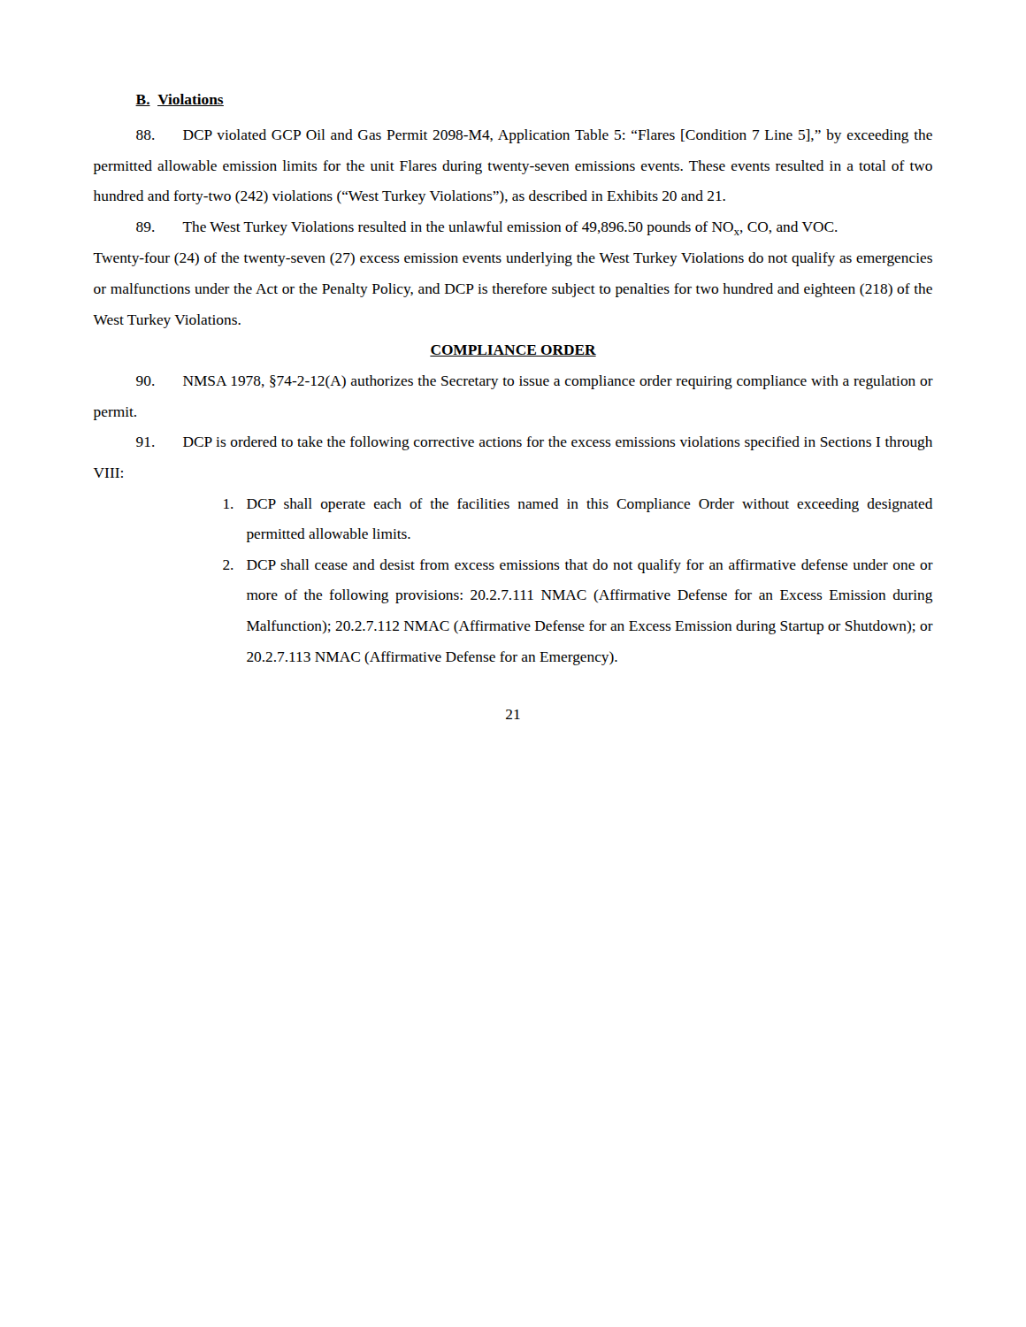B. Violations
88. DCP violated GCP Oil and Gas Permit 2098-M4, Application Table 5: “Flares [Condition 7 Line 5],” by exceeding the permitted allowable emission limits for the unit Flares during twenty-seven emissions events. These events resulted in a total of two hundred and forty-two (242) violations (“West Turkey Violations”), as described in Exhibits 20 and 21.
89. The West Turkey Violations resulted in the unlawful emission of 49,896.50 pounds of NOx, CO, and VOC.
Twenty-four (24) of the twenty-seven (27) excess emission events underlying the West Turkey Violations do not qualify as emergencies or malfunctions under the Act or the Penalty Policy, and DCP is therefore subject to penalties for two hundred and eighteen (218) of the West Turkey Violations.
COMPLIANCE ORDER
90. NMSA 1978, §74-2-12(A) authorizes the Secretary to issue a compliance order requiring compliance with a regulation or permit.
91. DCP is ordered to take the following corrective actions for the excess emissions violations specified in Sections I through VIII:
DCP shall operate each of the facilities named in this Compliance Order without exceeding designated permitted allowable limits.
DCP shall cease and desist from excess emissions that do not qualify for an affirmative defense under one or more of the following provisions: 20.2.7.111 NMAC (Affirmative Defense for an Excess Emission during Malfunction); 20.2.7.112 NMAC (Affirmative Defense for an Excess Emission during Startup or Shutdown); or 20.2.7.113 NMAC (Affirmative Defense for an Emergency).
21